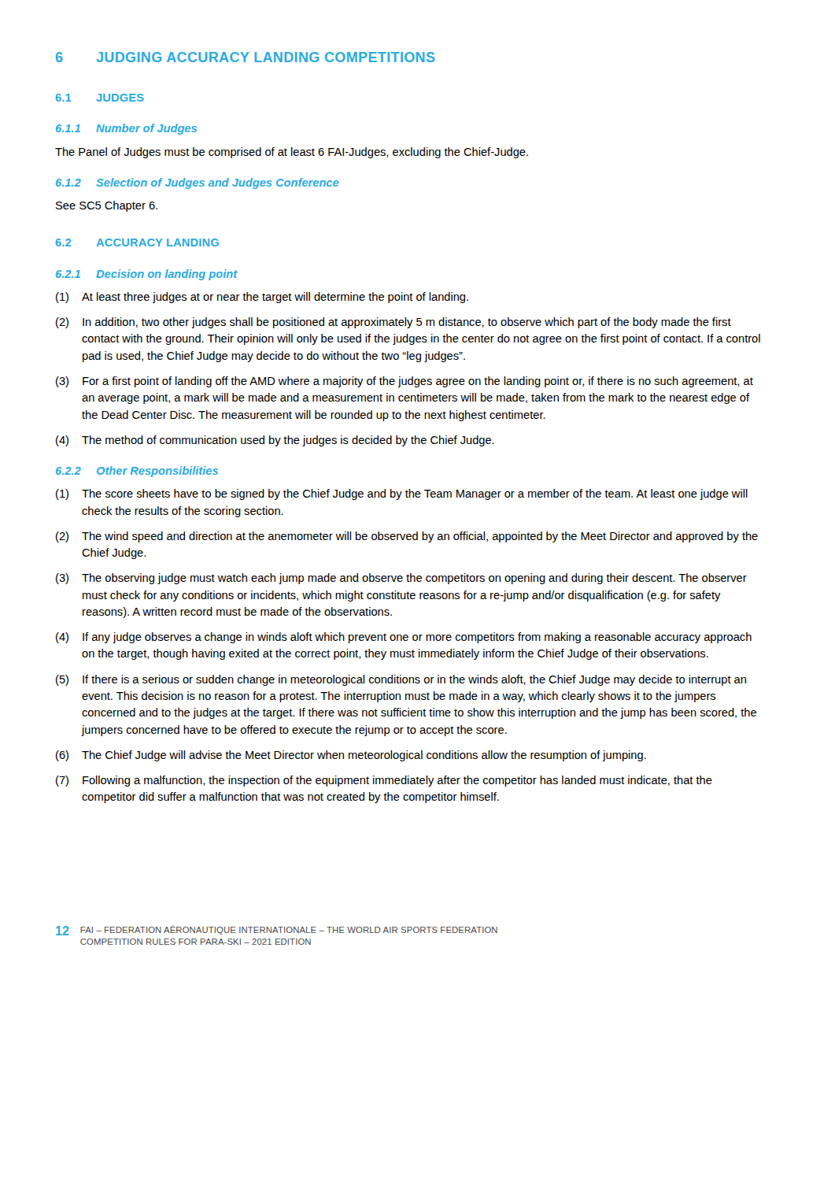6 JUDGING ACCURACY LANDING COMPETITIONS
6.1 JUDGES
6.1.1 Number of Judges
The Panel of Judges must be comprised of at least 6 FAI-Judges, excluding the Chief-Judge.
6.1.2 Selection of Judges and Judges Conference
See SC5 Chapter 6.
6.2 ACCURACY LANDING
6.2.1 Decision on landing point
(1) At least three judges at or near the target will determine the point of landing.
(2) In addition, two other judges shall be positioned at approximately 5 m distance, to observe which part of the body made the first contact with the ground. Their opinion will only be used if the judges in the center do not agree on the first point of contact. If a control pad is used, the Chief Judge may decide to do without the two “leg judges”.
(3) For a first point of landing off the AMD where a majority of the judges agree on the landing point or, if there is no such agreement, at an average point, a mark will be made and a measurement in centimeters will be made, taken from the mark to the nearest edge of the Dead Center Disc. The measurement will be rounded up to the next highest centimeter.
(4) The method of communication used by the judges is decided by the Chief Judge.
6.2.2 Other Responsibilities
(1) The score sheets have to be signed by the Chief Judge and by the Team Manager or a member of the team. At least one judge will check the results of the scoring section.
(2) The wind speed and direction at the anemometer will be observed by an official, appointed by the Meet Director and approved by the Chief Judge.
(3) The observing judge must watch each jump made and observe the competitors on opening and during their descent. The observer must check for any conditions or incidents, which might constitute reasons for a re-jump and/or disqualification (e.g. for safety reasons). A written record must be made of the observations.
(4) If any judge observes a change in winds aloft which prevent one or more competitors from making a reasonable accuracy approach on the target, though having exited at the correct point, they must immediately inform the Chief Judge of their observations.
(5) If there is a serious or sudden change in meteorological conditions or in the winds aloft, the Chief Judge may decide to interrupt an event. This decision is no reason for a protest. The interruption must be made in a way, which clearly shows it to the jumpers concerned and to the judges at the target. If there was not sufficient time to show this interruption and the jump has been scored, the jumpers concerned have to be offered to execute the rejump or to accept the score.
(6) The Chief Judge will advise the Meet Director when meteorological conditions allow the resumption of jumping.
(7) Following a malfunction, the inspection of the equipment immediately after the competitor has landed must indicate, that the competitor did suffer a malfunction that was not created by the competitor himself.
12
FAI – FEDERATION AÉRONAUTIQUE INTERNATIONALE – THE WORLD AIR SPORTS FEDERATION
COMPETITION RULES FOR PARA-SKI – 2021 EDITION